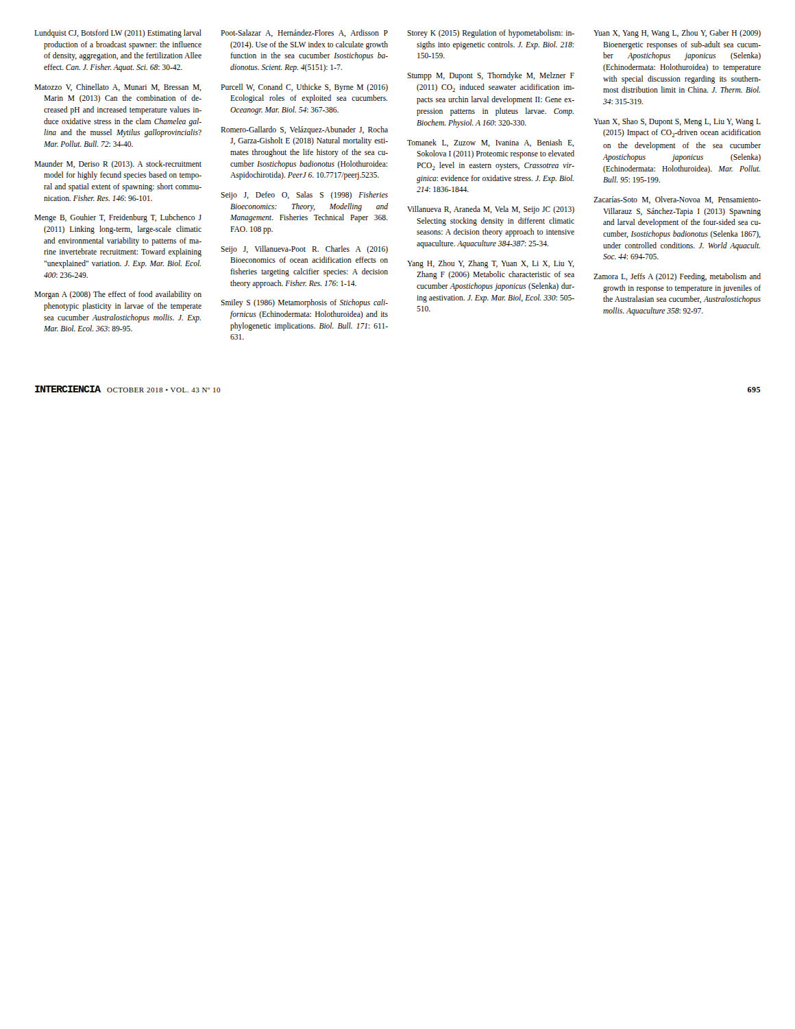Lundquist CJ, Botsford LW (2011) Estimating larval production of a broadcast spawner: the influence of density, aggregation, and the fertilization Allee effect. Can. J. Fisher. Aquat. Sci. 68: 30-42.
Matozzo V, Chinellato A, Munari M, Bressan M, Marin M (2013) Can the combination of decreased pH and increased temperature values induce oxidative stress in the clam Chamelea gallina and the mussel Mytilus galloprovincialis? Mar. Pollut. Bull. 72: 34-40.
Maunder M, Deriso R (2013). A stock-recruitment model for highly fecund species based on temporal and spatial extent of spawning: short communication. Fisher. Res. 146: 96-101.
Menge B, Gouhier T, Freidenburg T, Lubchenco J (2011) Linking long-term, large-scale climatic and environmental variability to patterns of marine invertebrate recruitment: Toward explaining "unexplained" variation. J. Exp. Mar. Biol. Ecol. 400: 236-249.
Morgan A (2008) The effect of food availability on phenotypic plasticity in larvae of the temperate sea cucumber Australostichopus mollis. J. Exp. Mar. Biol. Ecol. 363: 89-95.
Poot-Salazar A, Hernández-Flores A, Ardisson P (2014). Use of the SLW index to calculate growth function in the sea cucumber Isostichopus badionotus. Scient. Rep. 4(5151): 1-7.
Purcell W, Conand C, Uthicke S, Byrne M (2016) Ecological roles of exploited sea cucumbers. Oceanogr. Mar. Biol. 54: 367-386.
Romero-Gallardo S, Velázquez-Abunader J, Rocha J, Garza-Gisholt E (2018) Natural mortality estimates throughout the life history of the sea cucumber Isostichopus badionotus (Holothuroidea: Aspidochirotida). PeerJ 6. 10.7717/peerj.5235.
Seijo J, Defeo O, Salas S (1998) Fisheries Bioeconomics: Theory, Modelling and Management. Fisheries Technical Paper 368. FAO. 108 pp.
Seijo J, Villanueva-Poot R. Charles A (2016) Bioeconomics of ocean acidification effects on fisheries targeting calcifier species: A decision theory approach. Fisher. Res. 176: 1-14.
Smiley S (1986) Metamorphosis of Stichopus californicus (Echinodermata: Holothuroidea) and its phylogenetic implications. Biol. Bull. 171: 611-631.
Storey K (2015) Regulation of hypometabolism: insigths into epigenetic controls. J. Exp. Biol. 218: 150-159.
Stumpp M, Dupont S, Thorndyke M, Melzner F (2011) CO2 induced seawater acidification impacts sea urchin larval development II: Gene expression patterns in pluteus larvae. Comp. Biochem. Physiol. A 160: 320-330.
Tomanek L, Zuzow M, Ivanina A, Beniash E, Sokolova I (2011) Proteomic response to elevated PCO2 level in eastern oysters, Crassotrea virginica: evidence for oxidative stress. J. Exp. Biol. 214: 1836-1844.
Villanueva R, Araneda M, Vela M, Seijo JC (2013) Selecting stocking density in different climatic seasons: A decision theory approach to intensive aquaculture. Aquaculture 384-387: 25-34.
Yang H, Zhou Y, Zhang T, Yuan X, Li X, Liu Y, Zhang F (2006) Metabolic characteristic of sea cucumber Apostichopus japonicus (Selenka) during aestivation. J. Exp. Mar. Biol, Ecol. 330: 505-510.
Yuan X, Yang H, Wang L, Zhou Y, Gaber H (2009) Bioenergetic responses of sub-adult sea cucumber Apostichopus japonicus (Selenka) (Echinodermata: Holothuroidea) to temperature with special discussion regarding its southernmost distribution limit in China. J. Therm. Biol. 34: 315-319.
Yuan X, Shao S, Dupont S, Meng L, Liu Y, Wang L (2015) Impact of CO2-driven ocean acidification on the development of the sea cucumber Apostichopus japonicus (Selenka) (Echinodermata: Holothuroidea). Mar. Pollut. Bull. 95: 195-199.
Zacarías-Soto M, Olvera-Novoa M, Pensamiento-Villarauz S, Sánchez-Tapia I (2013) Spawning and larval development of the four-sided sea cucumber, Isostichopus badionotus (Selenka 1867), under controlled conditions. J. World Aquacult. Soc. 44: 694-705.
Zamora L, Jeffs A (2012) Feeding, metabolism and growth in response to temperature in juveniles of the Australasian sea cucumber, Australostichopus mollis. Aquaculture 358: 92-97.
INTERCIENCIA OCTOBER 2018 • VOL. 43 Nº 10 695